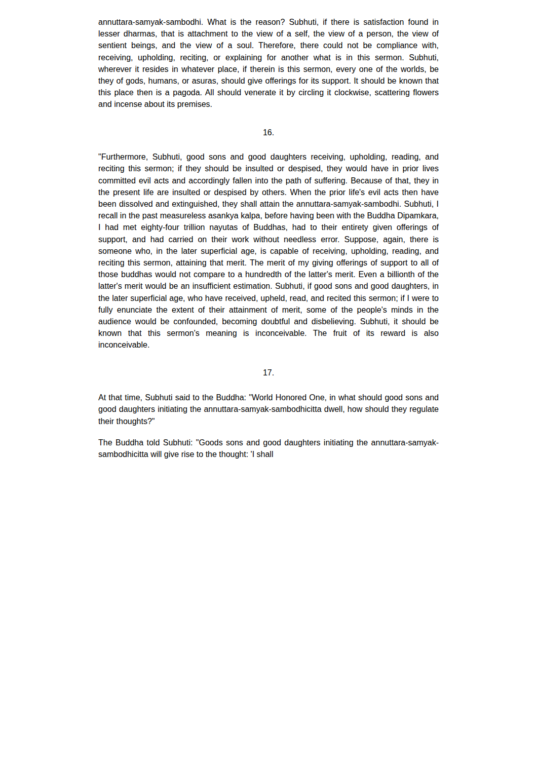annuttara-samyak-sambodhi. What is the reason? Subhuti, if there is satisfaction found in lesser dharmas, that is attachment to the view of a self, the view of a person, the view of sentient beings, and the view of a soul. Therefore, there could not be compliance with, receiving, upholding, reciting, or explaining for another what is in this sermon. Subhuti, wherever it resides in whatever place, if therein is this sermon, every one of the worlds, be they of gods, humans, or asuras, should give offerings for its support. It should be known that this place then is a pagoda. All should venerate it by circling it clockwise, scattering flowers and incense about its premises.
16.
"Furthermore, Subhuti, good sons and good daughters receiving, upholding, reading, and reciting this sermon; if they should be insulted or despised, they would have in prior lives committed evil acts and accordingly fallen into the path of suffering. Because of that, they in the present life are insulted or despised by others. When the prior life's evil acts then have been dissolved and extinguished, they shall attain the annuttara-samyak-sambodhi. Subhuti, I recall in the past measureless asankya kalpa, before having been with the Buddha Dipamkara, I had met eighty-four trillion nayutas of Buddhas, had to their entirety given offerings of support, and had carried on their work without needless error. Suppose, again, there is someone who, in the later superficial age, is capable of receiving, upholding, reading, and reciting this sermon, attaining that merit. The merit of my giving offerings of support to all of those buddhas would not compare to a hundredth of the latter's merit. Even a billionth of the latter's merit would be an insufficient estimation. Subhuti, if good sons and good daughters, in the later superficial age, who have received, upheld, read, and recited this sermon; if I were to fully enunciate the extent of their attainment of merit, some of the people's minds in the audience would be confounded, becoming doubtful and disbelieving. Subhuti, it should be known that this sermon's meaning is inconceivable. The fruit of its reward is also inconceivable.
17.
At that time, Subhuti said to the Buddha: "World Honored One, in what should good sons and good daughters initiating the annuttara-samyak-sambodhicitta dwell, how should they regulate their thoughts?"
The Buddha told Subhuti: "Goods sons and good daughters initiating the annuttara-samyak-sambodhicitta will give rise to the thought: 'I shall